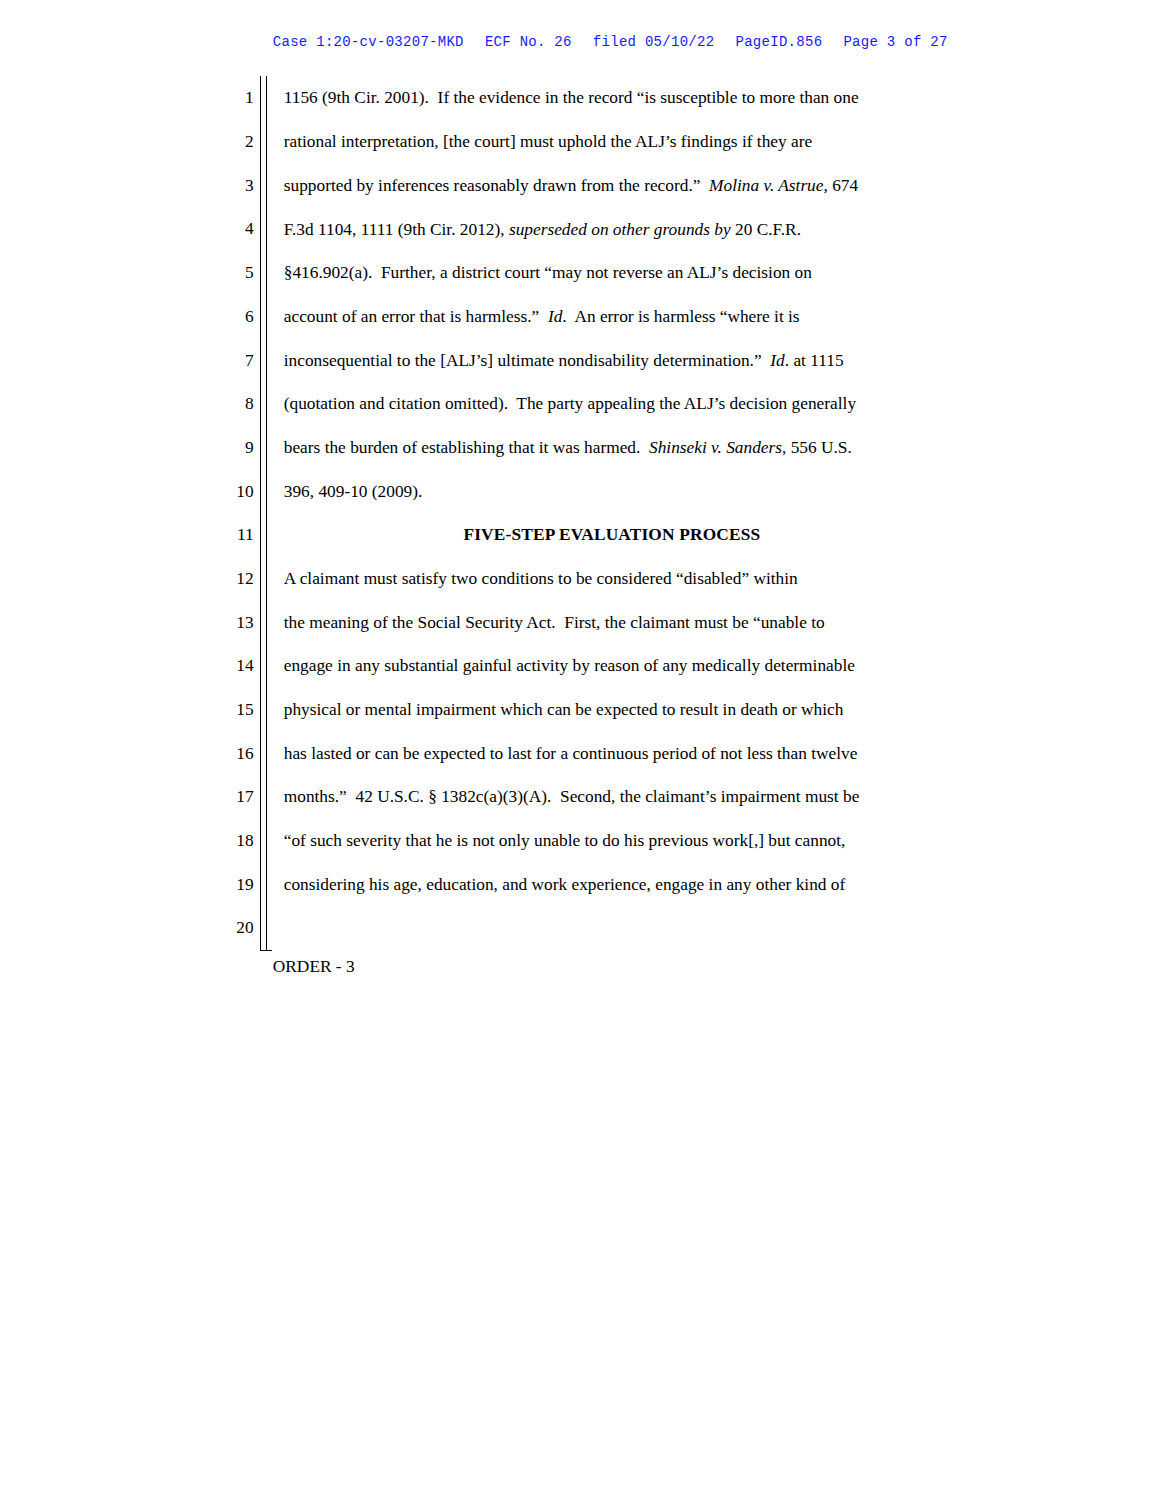Case 1:20-cv-03207-MKD ECF No. 26 filed 05/10/22 PageID.856 Page 3 of 27
1
2
3
4
5
6
7
8
9
10
11
12
13
14
15
16
17
18
19
20
1156 (9th Cir. 2001). If the evidence in the record “is susceptible to more than one
rational interpretation, [the court] must uphold the ALJ’s findings if they are
supported by inferences reasonably drawn from the record.” Molina v. Astrue, 674
F.3d 1104, 1111 (9th Cir. 2012), superseded on other grounds by 20 C.F.R.
§416.902(a). Further, a district court “may not reverse an ALJ’s decision on
account of an error that is harmless.” Id. An error is harmless “where it is
inconsequential to the [ALJ’s] ultimate nondisability determination.” Id. at 1115
(quotation and citation omitted). The party appealing the ALJ’s decision generally
bears the burden of establishing that it was harmed. Shinseki v. Sanders, 556 U.S.
396, 409-10 (2009).
FIVE-STEP EVALUATION PROCESS
A claimant must satisfy two conditions to be considered “disabled” within
the meaning of the Social Security Act. First, the claimant must be “unable to
engage in any substantial gainful activity by reason of any medically determinable
physical or mental impairment which can be expected to result in death or which
has lasted or can be expected to last for a continuous period of not less than twelve
months.” 42 U.S.C. § 1382c(a)(3)(A). Second, the claimant’s impairment must be
“of such severity that he is not only unable to do his previous work[,] but cannot,
considering his age, education, and work experience, engage in any other kind of
ORDER - 3